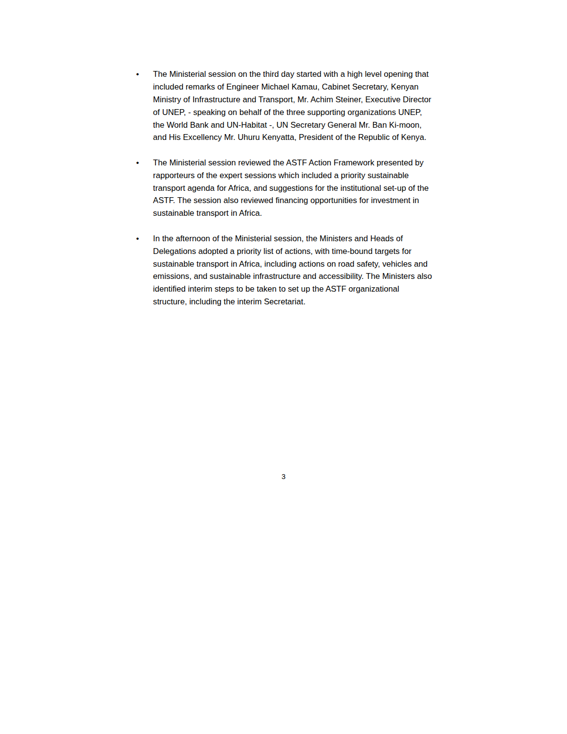The Ministerial session on the third day started with a high level opening that included remarks of Engineer Michael Kamau, Cabinet Secretary, Kenyan Ministry of Infrastructure and Transport, Mr. Achim Steiner, Executive Director of UNEP, - speaking on behalf of the three supporting organizations UNEP, the World Bank and UN-Habitat -, UN Secretary General Mr. Ban Ki-moon, and His Excellency Mr. Uhuru Kenyatta, President of the Republic of Kenya.
The Ministerial session reviewed the ASTF Action Framework presented by rapporteurs of the expert sessions which included a priority sustainable transport agenda for Africa, and suggestions for the institutional set-up of the ASTF. The session also reviewed financing opportunities for investment in sustainable transport in Africa.
In the afternoon of the Ministerial session, the Ministers and Heads of Delegations adopted a priority list of actions, with time-bound targets for sustainable transport in Africa, including actions on road safety, vehicles and emissions, and sustainable infrastructure and accessibility. The Ministers also identified interim steps to be taken to set up the ASTF organizational structure, including the interim Secretariat.
3